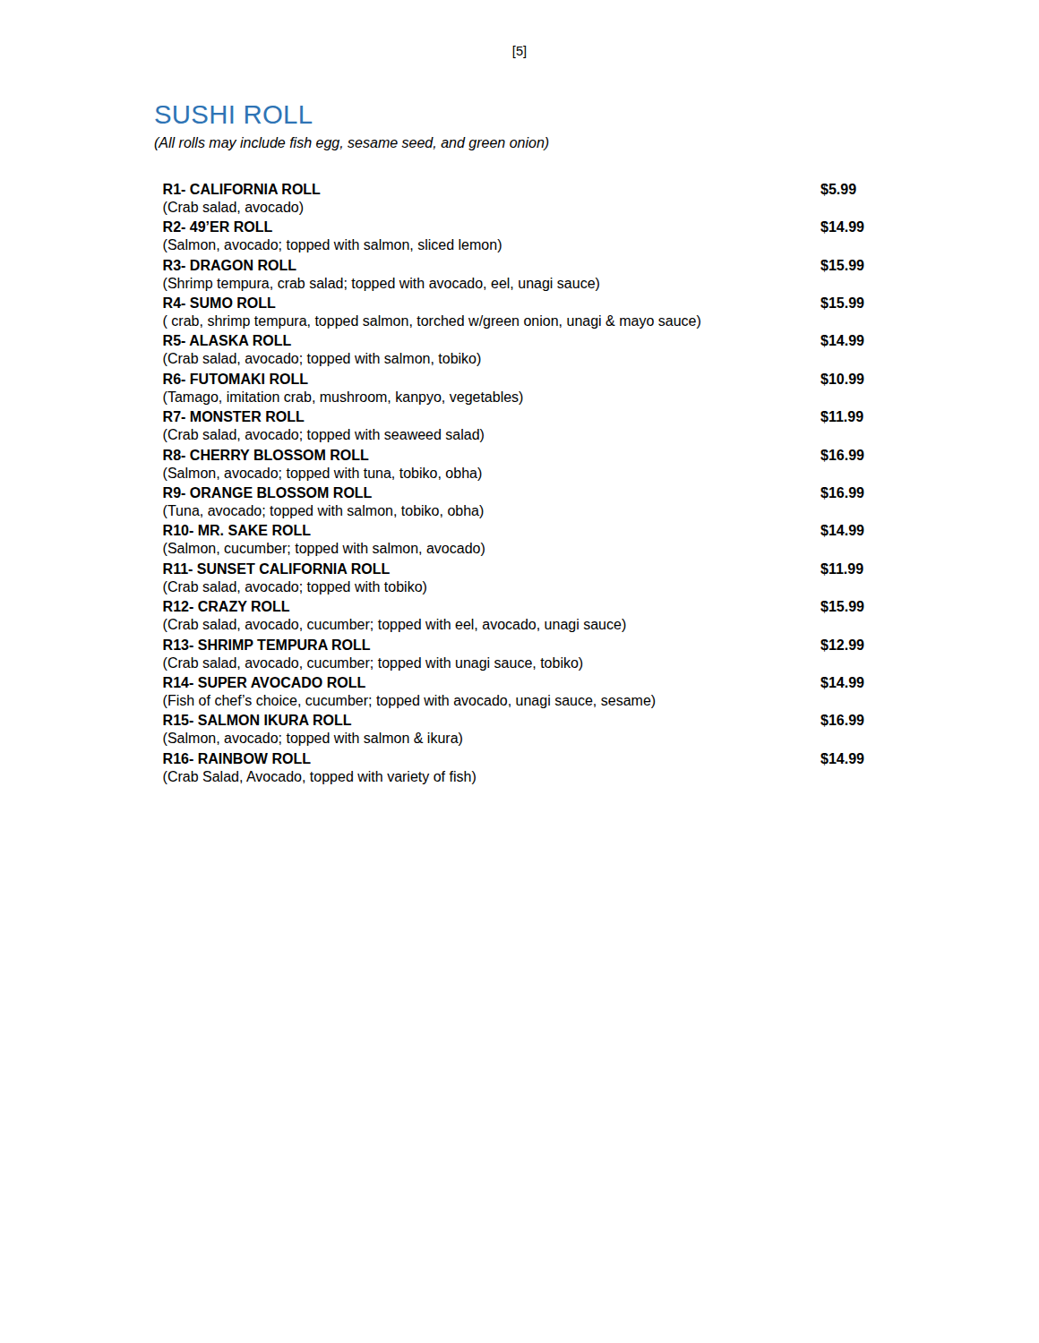[5]
SUSHI ROLL
(All rolls may include fish egg, sesame seed, and green onion)
R1- California Roll$5.99
(Crab salad, avocado)
R2- 49’er Roll$14.99
(Salmon, avocado; topped with salmon, sliced lemon)
R3- Dragon Roll$15.99
(Shrimp tempura, crab salad; topped with avocado, eel, unagi sauce)
R4- Sumo Roll$15.99
( crab, shrimp tempura, topped salmon, torched w/green onion, unagi & mayo sauce)
R5- Alaska Roll$14.99
(Crab salad, avocado; topped with salmon, tobiko)
R6- Futomaki Roll$10.99
(Tamago, imitation crab, mushroom, kanpyo, vegetables)
R7- Monster Roll$11.99
(Crab salad, avocado; topped with seaweed salad)
R8- Cherry Blossom Roll$16.99
(Salmon, avocado; topped with tuna, tobiko, obha)
R9- Orange Blossom Roll$16.99
(Tuna, avocado; topped with salmon, tobiko, obha)
R10- Mr. Sake Roll$14.99
(Salmon, cucumber; topped with salmon, avocado)
R11- Sunset California Roll$11.99
(Crab salad, avocado; topped with tobiko)
R12- Crazy Roll$15.99
(Crab salad, avocado, cucumber; topped with eel, avocado, unagi sauce)
R13- Shrimp Tempura Roll$12.99
(Crab salad, avocado, cucumber; topped with unagi sauce, tobiko)
R14- Super Avocado Roll$14.99
(Fish of chef’s choice, cucumber; topped with avocado, unagi sauce, sesame)
R15- Salmon Ikura Roll$16.99
(Salmon, avocado; topped with salmon & ikura)
R16- Rainbow Roll$14.99
(Crab Salad, Avocado, topped with variety of fish)